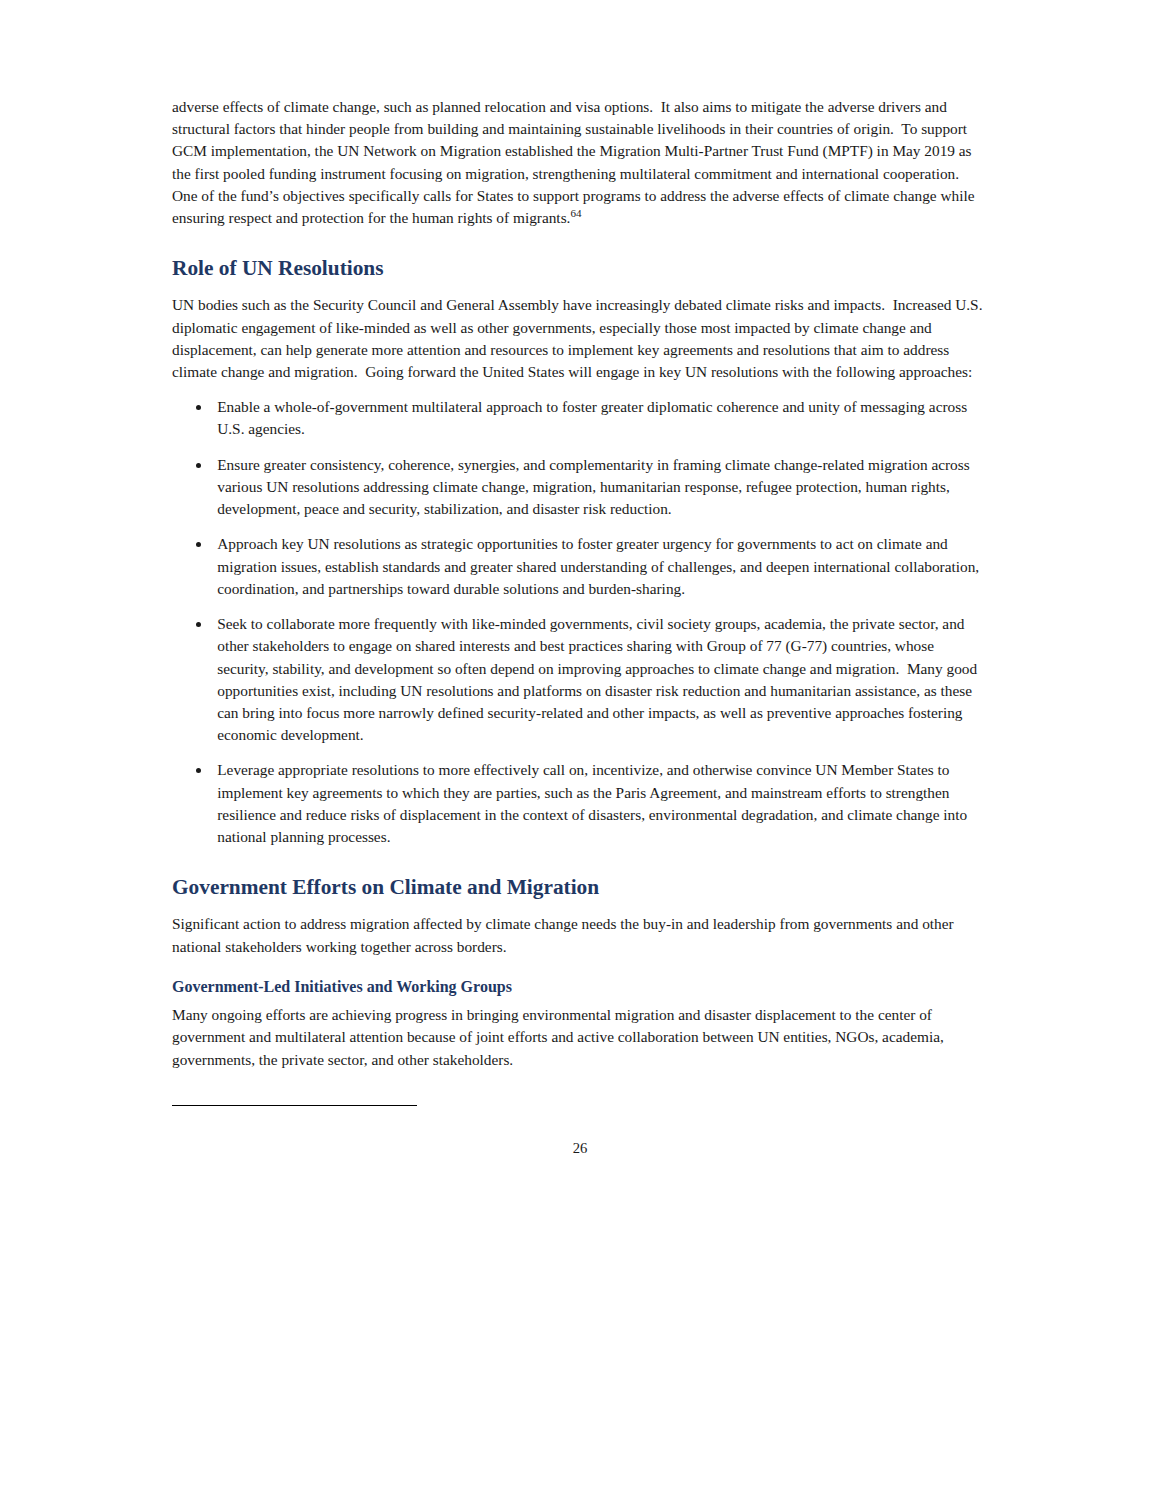adverse effects of climate change, such as planned relocation and visa options. It also aims to mitigate the adverse drivers and structural factors that hinder people from building and maintaining sustainable livelihoods in their countries of origin. To support GCM implementation, the UN Network on Migration established the Migration Multi-Partner Trust Fund (MPTF) in May 2019 as the first pooled funding instrument focusing on migration, strengthening multilateral commitment and international cooperation. One of the fund’s objectives specifically calls for States to support programs to address the adverse effects of climate change while ensuring respect and protection for the human rights of migrants.64
Role of UN Resolutions
UN bodies such as the Security Council and General Assembly have increasingly debated climate risks and impacts. Increased U.S. diplomatic engagement of like-minded as well as other governments, especially those most impacted by climate change and displacement, can help generate more attention and resources to implement key agreements and resolutions that aim to address climate change and migration. Going forward the United States will engage in key UN resolutions with the following approaches:
Enable a whole-of-government multilateral approach to foster greater diplomatic coherence and unity of messaging across U.S. agencies.
Ensure greater consistency, coherence, synergies, and complementarity in framing climate change-related migration across various UN resolutions addressing climate change, migration, humanitarian response, refugee protection, human rights, development, peace and security, stabilization, and disaster risk reduction.
Approach key UN resolutions as strategic opportunities to foster greater urgency for governments to act on climate and migration issues, establish standards and greater shared understanding of challenges, and deepen international collaboration, coordination, and partnerships toward durable solutions and burden-sharing.
Seek to collaborate more frequently with like-minded governments, civil society groups, academia, the private sector, and other stakeholders to engage on shared interests and best practices sharing with Group of 77 (G-77) countries, whose security, stability, and development so often depend on improving approaches to climate change and migration. Many good opportunities exist, including UN resolutions and platforms on disaster risk reduction and humanitarian assistance, as these can bring into focus more narrowly defined security-related and other impacts, as well as preventive approaches fostering economic development.
Leverage appropriate resolutions to more effectively call on, incentivize, and otherwise convince UN Member States to implement key agreements to which they are parties, such as the Paris Agreement, and mainstream efforts to strengthen resilience and reduce risks of displacement in the context of disasters, environmental degradation, and climate change into national planning processes.
Government Efforts on Climate and Migration
Significant action to address migration affected by climate change needs the buy-in and leadership from governments and other national stakeholders working together across borders.
Government-Led Initiatives and Working Groups
Many ongoing efforts are achieving progress in bringing environmental migration and disaster displacement to the center of government and multilateral attention because of joint efforts and active collaboration between UN entities, NGOs, academia, governments, the private sector, and other stakeholders.
26